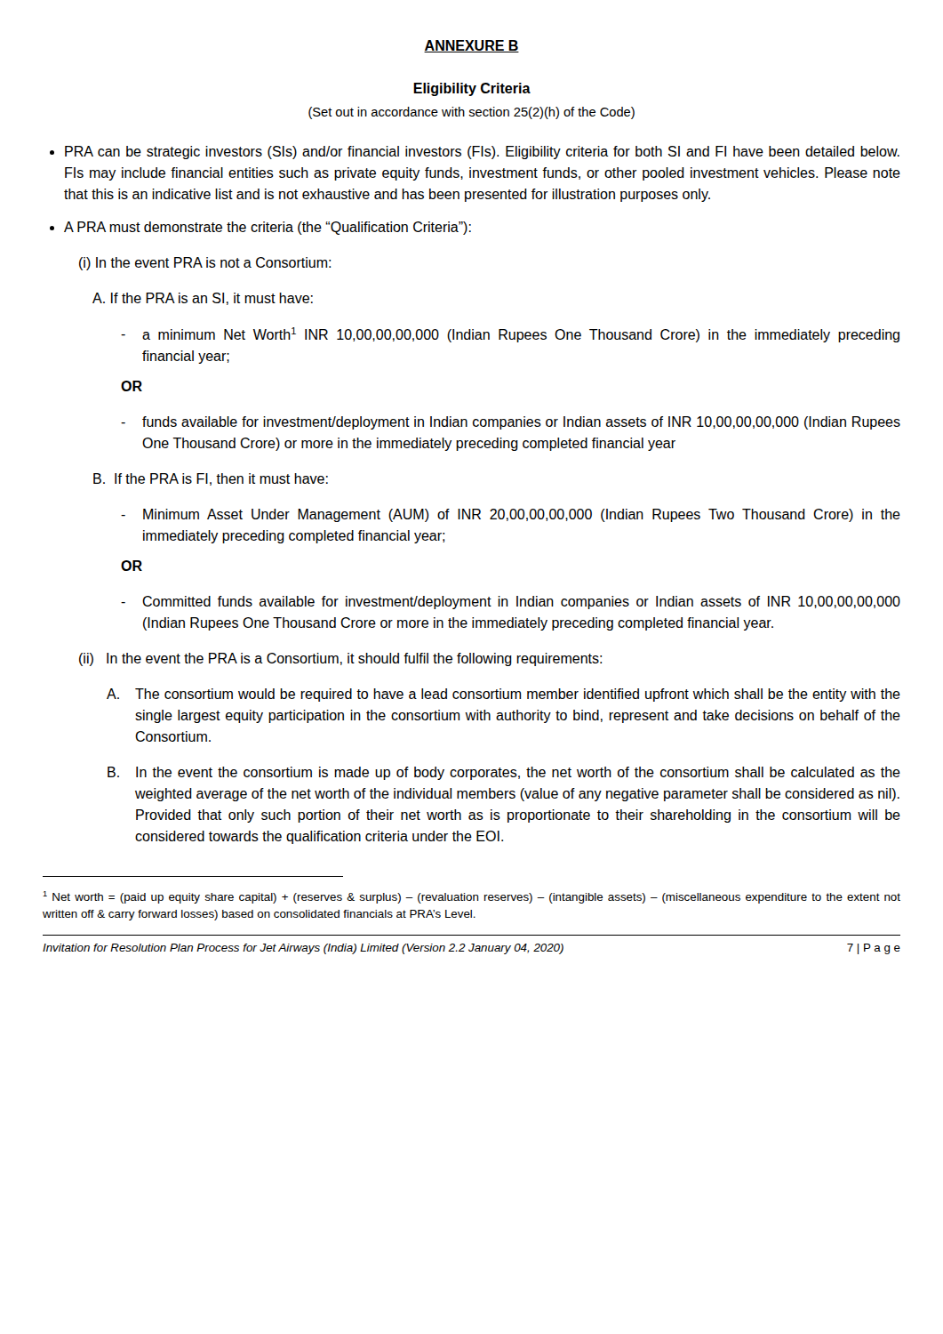ANNEXURE B
Eligibility Criteria
(Set out in accordance with section 25(2)(h) of the Code)
PRA can be strategic investors (SIs) and/or financial investors (FIs). Eligibility criteria for both SI and FI have been detailed below. FIs may include financial entities such as private equity funds, investment funds, or other pooled investment vehicles. Please note that this is an indicative list and is not exhaustive and has been presented for illustration purposes only.
A PRA must demonstrate the criteria (the “Qualification Criteria”):
(i) In the event PRA is not a Consortium:
A. If the PRA is an SI, it must have:
-a minimum Net Worth1 INR 10,00,00,00,000 (Indian Rupees One Thousand Crore) in the immediately preceding financial year;
OR
-funds available for investment/deployment in Indian companies or Indian assets of INR 10,00,00,00,000 (Indian Rupees One Thousand Crore) or more in the immediately preceding completed financial year
B. If the PRA is FI, then it must have:
-Minimum Asset Under Management (AUM) of INR 20,00,00,00,000 (Indian Rupees Two Thousand Crore) in the immediately preceding completed financial year;
OR
-Committed funds available for investment/deployment in Indian companies or Indian assets of INR 10,00,00,00,000 (Indian Rupees One Thousand Crore or more in the immediately preceding completed financial year.
(ii) In the event the PRA is a Consortium, it should fulfil the following requirements:
A. The consortium would be required to have a lead consortium member identified upfront which shall be the entity with the single largest equity participation in the consortium with authority to bind, represent and take decisions on behalf of the Consortium.
B. In the event the consortium is made up of body corporates, the net worth of the consortium shall be calculated as the weighted average of the net worth of the individual members (value of any negative parameter shall be considered as nil). Provided that only such portion of their net worth as is proportionate to their shareholding in the consortium will be considered towards the qualification criteria under the EOI.
1 Net worth = (paid up equity share capital) + (reserves & surplus) – (revaluation reserves) – (intangible assets) – (miscellaneous expenditure to the extent not written off & carry forward losses) based on consolidated financials at PRA’s Level.
Invitation for Resolution Plan Process for Jet Airways (India) Limited (Version 2.2 January 04, 2020) 7 | P a g e